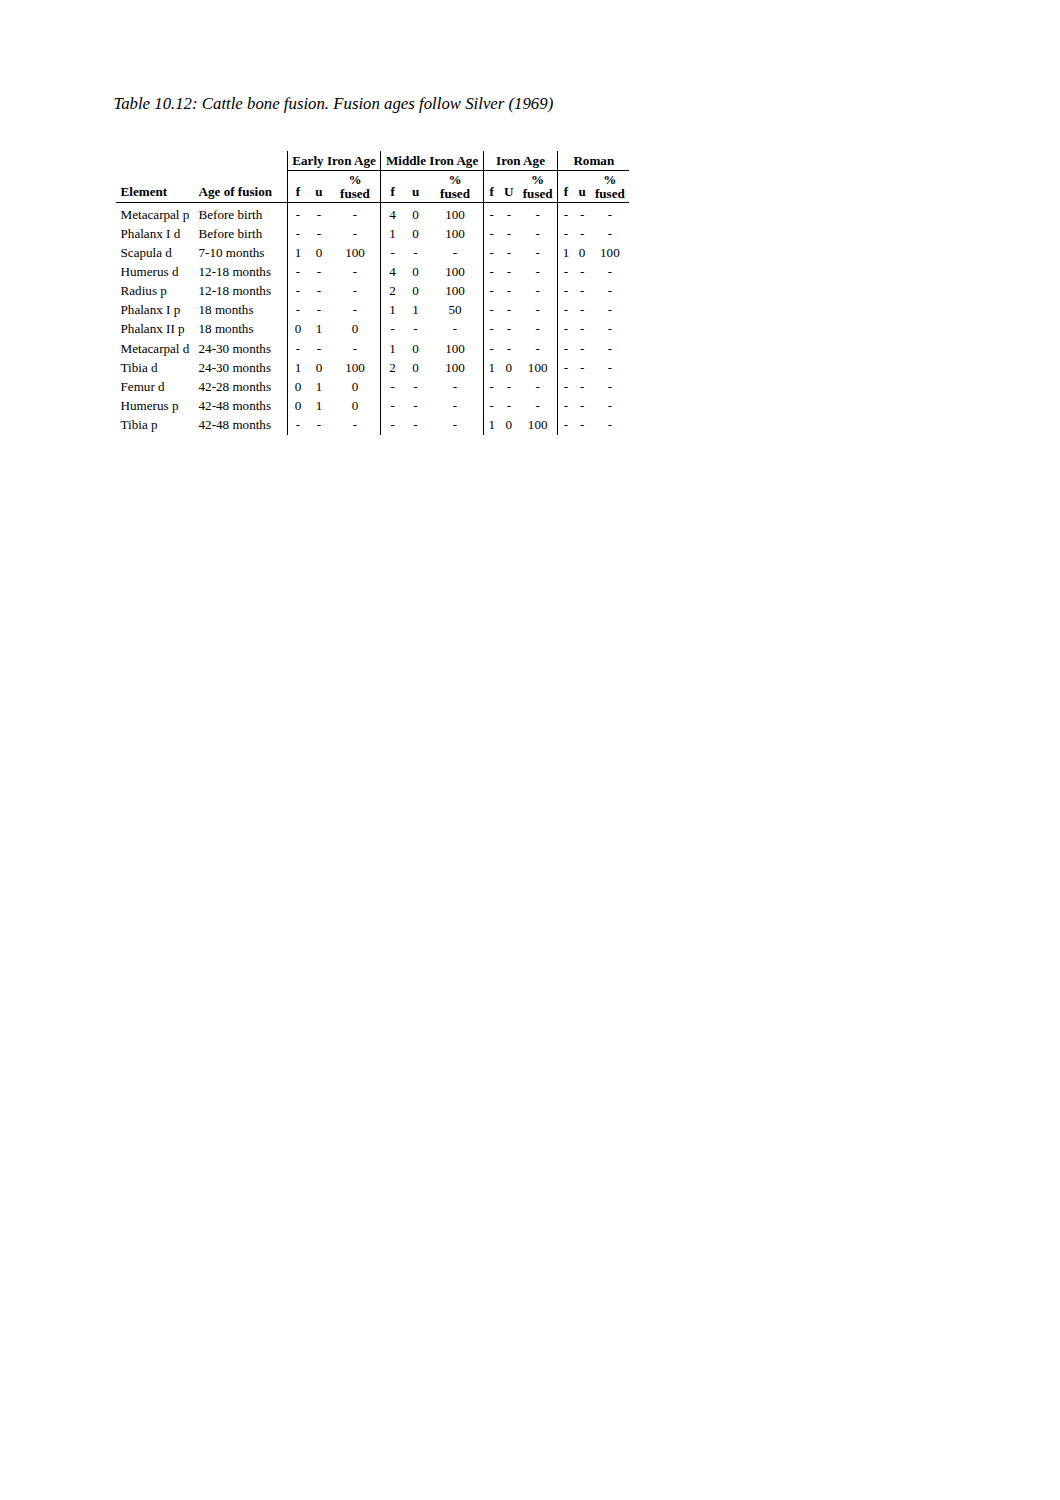Table 10.12: Cattle bone fusion. Fusion ages follow Silver (1969)
| | Early Iron Age | Middle Iron Age | Iron Age | Roman |
| --- | --- | --- | --- | --- |
| Element | Age of fusion | f | u | % fused | f | u | % fused | f | U | % fused | f | u | % fused |
| Metacarpal p | Before birth | - | - | - | 4 | 0 | 100 | - | - | - | - | - | - |
| Phalanx I d | Before birth | - | - | - | 1 | 0 | 100 | - | - | - | - | - | - |
| Scapula d | 7-10 months | 1 | 0 | 100 | - | - | - | - | - | - | 1 | 0 | 100 |
| Humerus d | 12-18 months | - | - | - | 4 | 0 | 100 | - | - | - | - | - | - |
| Radius p | 12-18 months | - | - | - | 2 | 0 | 100 | - | - | - | - | - | - |
| Phalanx I p | 18 months | - | - | - | 1 | 1 | 50 | - | - | - | - | - | - |
| Phalanx II p | 18 months | 0 | 1 | 0 | - | - | - | - | - | - | - | - | - |
| Metacarpal d | 24-30 months | - | - | - | 1 | 0 | 100 | - | - | - | - | - | - |
| Tibia d | 24-30 months | 1 | 0 | 100 | 2 | 0 | 100 | 1 | 0 | 100 | - | - | - |
| Femur d | 42-28 months | 0 | 1 | 0 | - | - | - | - | - | - | - | - | - |
| Humerus p | 42-48 months | 0 | 1 | 0 | - | - | - | - | - | - | - | - | - |
| Tibia p | 42-48 months | - | - | - | - | - | - | 1 | 0 | 100 | - | - | - |